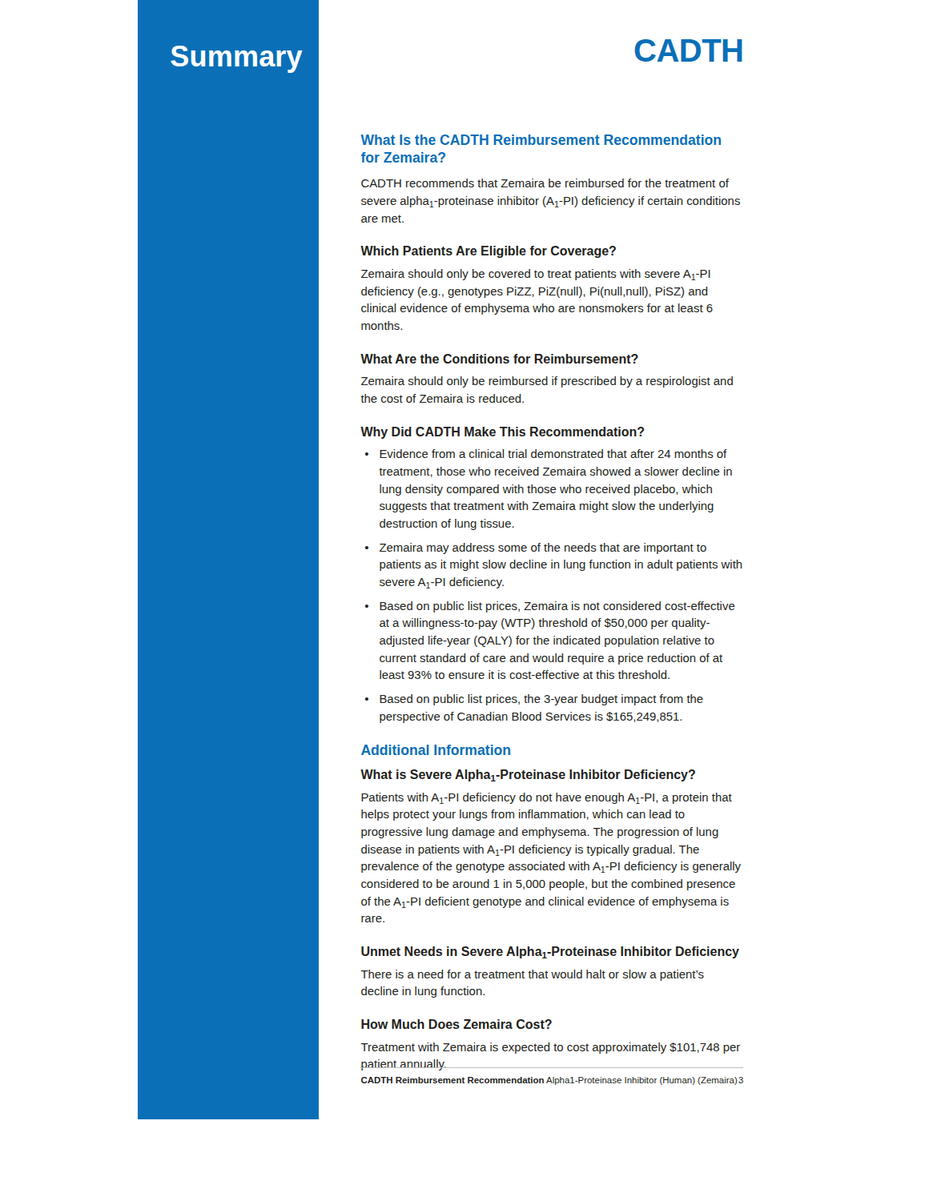Summary
CADTH
What Is the CADTH Reimbursement Recommendation for Zemaira?
CADTH recommends that Zemaira be reimbursed for the treatment of severe alpha1-proteinase inhibitor (A1-PI) deficiency if certain conditions are met.
Which Patients Are Eligible for Coverage?
Zemaira should only be covered to treat patients with severe A1-PI deficiency (e.g., genotypes PiZZ, PiZ(null), Pi(null,null), PiSZ) and clinical evidence of emphysema who are nonsmokers for at least 6 months.
What Are the Conditions for Reimbursement?
Zemaira should only be reimbursed if prescribed by a respirologist and the cost of Zemaira is reduced.
Why Did CADTH Make This Recommendation?
Evidence from a clinical trial demonstrated that after 24 months of treatment, those who received Zemaira showed a slower decline in lung density compared with those who received placebo, which suggests that treatment with Zemaira might slow the underlying destruction of lung tissue.
Zemaira may address some of the needs that are important to patients as it might slow decline in lung function in adult patients with severe A1-PI deficiency.
Based on public list prices, Zemaira is not considered cost-effective at a willingness-to-pay (WTP) threshold of $50,000 per quality-adjusted life-year (QALY) for the indicated population relative to current standard of care and would require a price reduction of at least 93% to ensure it is cost-effective at this threshold.
Based on public list prices, the 3-year budget impact from the perspective of Canadian Blood Services is $165,249,851.
Additional Information
What is Severe Alpha1-Proteinase Inhibitor Deficiency?
Patients with A1-PI deficiency do not have enough A1-PI, a protein that helps protect your lungs from inflammation, which can lead to progressive lung damage and emphysema. The progression of lung disease in patients with A1-PI deficiency is typically gradual. The prevalence of the genotype associated with A1-PI deficiency is generally considered to be around 1 in 5,000 people, but the combined presence of the A1-PI deficient genotype and clinical evidence of emphysema is rare.
Unmet Needs in Severe Alpha1-Proteinase Inhibitor Deficiency
There is a need for a treatment that would halt or slow a patient’s decline in lung function.
How Much Does Zemaira Cost?
Treatment with Zemaira is expected to cost approximately $101,748 per patient annually.
CADTH Reimbursement Recommendation Alpha1-Proteinase Inhibitor (Human) (Zemaira)
3